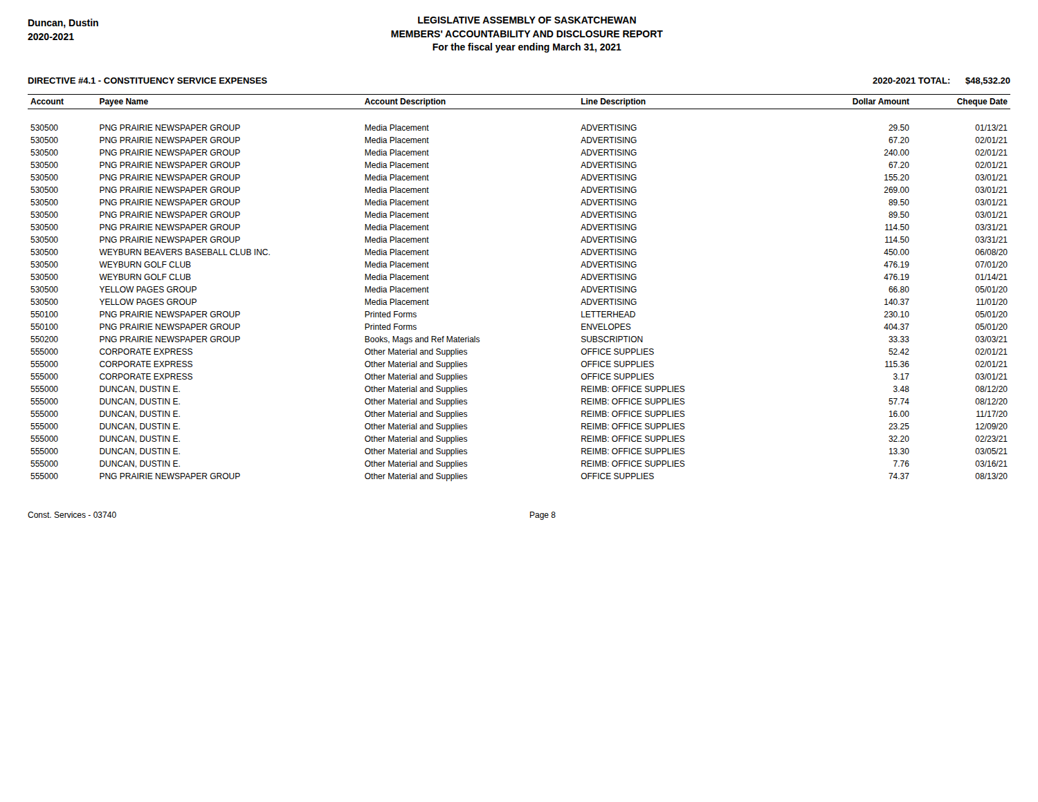Duncan, Dustin
2020-2021
LEGISLATIVE ASSEMBLY OF SASKATCHEWAN
MEMBERS' ACCOUNTABILITY AND DISCLOSURE REPORT
For the fiscal year ending March 31, 2021
DIRECTIVE #4.1 - CONSTITUENCY SERVICE EXPENSES
2020-2021 TOTAL: $48,532.20
| Account | Payee Name | Account Description | Line Description | Dollar Amount | Cheque Date |
| --- | --- | --- | --- | --- | --- |
| 530500 | PNG PRAIRIE NEWSPAPER GROUP | Media Placement | ADVERTISING | 29.50 | 01/13/21 |
| 530500 | PNG PRAIRIE NEWSPAPER GROUP | Media Placement | ADVERTISING | 67.20 | 02/01/21 |
| 530500 | PNG PRAIRIE NEWSPAPER GROUP | Media Placement | ADVERTISING | 240.00 | 02/01/21 |
| 530500 | PNG PRAIRIE NEWSPAPER GROUP | Media Placement | ADVERTISING | 67.20 | 02/01/21 |
| 530500 | PNG PRAIRIE NEWSPAPER GROUP | Media Placement | ADVERTISING | 155.20 | 03/01/21 |
| 530500 | PNG PRAIRIE NEWSPAPER GROUP | Media Placement | ADVERTISING | 269.00 | 03/01/21 |
| 530500 | PNG PRAIRIE NEWSPAPER GROUP | Media Placement | ADVERTISING | 89.50 | 03/01/21 |
| 530500 | PNG PRAIRIE NEWSPAPER GROUP | Media Placement | ADVERTISING | 89.50 | 03/01/21 |
| 530500 | PNG PRAIRIE NEWSPAPER GROUP | Media Placement | ADVERTISING | 114.50 | 03/31/21 |
| 530500 | PNG PRAIRIE NEWSPAPER GROUP | Media Placement | ADVERTISING | 114.50 | 03/31/21 |
| 530500 | WEYBURN BEAVERS BASEBALL CLUB INC. | Media Placement | ADVERTISING | 450.00 | 06/08/20 |
| 530500 | WEYBURN GOLF CLUB | Media Placement | ADVERTISING | 476.19 | 07/01/20 |
| 530500 | WEYBURN GOLF CLUB | Media Placement | ADVERTISING | 476.19 | 01/14/21 |
| 530500 | YELLOW PAGES GROUP | Media Placement | ADVERTISING | 66.80 | 05/01/20 |
| 530500 | YELLOW PAGES GROUP | Media Placement | ADVERTISING | 140.37 | 11/01/20 |
| 550100 | PNG PRAIRIE NEWSPAPER GROUP | Printed Forms | LETTERHEAD | 230.10 | 05/01/20 |
| 550100 | PNG PRAIRIE NEWSPAPER GROUP | Printed Forms | ENVELOPES | 404.37 | 05/01/20 |
| 550200 | PNG PRAIRIE NEWSPAPER GROUP | Books, Mags and Ref Materials | SUBSCRIPTION | 33.33 | 03/03/21 |
| 555000 | CORPORATE EXPRESS | Other Material and Supplies | OFFICE SUPPLIES | 52.42 | 02/01/21 |
| 555000 | CORPORATE EXPRESS | Other Material and Supplies | OFFICE SUPPLIES | 115.36 | 02/01/21 |
| 555000 | CORPORATE EXPRESS | Other Material and Supplies | OFFICE SUPPLIES | 3.17 | 03/01/21 |
| 555000 | DUNCAN, DUSTIN E. | Other Material and Supplies | REIMB: OFFICE SUPPLIES | 3.48 | 08/12/20 |
| 555000 | DUNCAN, DUSTIN E. | Other Material and Supplies | REIMB: OFFICE SUPPLIES | 57.74 | 08/12/20 |
| 555000 | DUNCAN, DUSTIN E. | Other Material and Supplies | REIMB: OFFICE SUPPLIES | 16.00 | 11/17/20 |
| 555000 | DUNCAN, DUSTIN E. | Other Material and Supplies | REIMB: OFFICE SUPPLIES | 23.25 | 12/09/20 |
| 555000 | DUNCAN, DUSTIN E. | Other Material and Supplies | REIMB: OFFICE SUPPLIES | 32.20 | 02/23/21 |
| 555000 | DUNCAN, DUSTIN E. | Other Material and Supplies | REIMB: OFFICE SUPPLIES | 13.30 | 03/05/21 |
| 555000 | DUNCAN, DUSTIN E. | Other Material and Supplies | REIMB: OFFICE SUPPLIES | 7.76 | 03/16/21 |
| 555000 | PNG PRAIRIE NEWSPAPER GROUP | Other Material and Supplies | OFFICE SUPPLIES | 74.37 | 08/13/20 |
Const. Services - 03740
Page 8